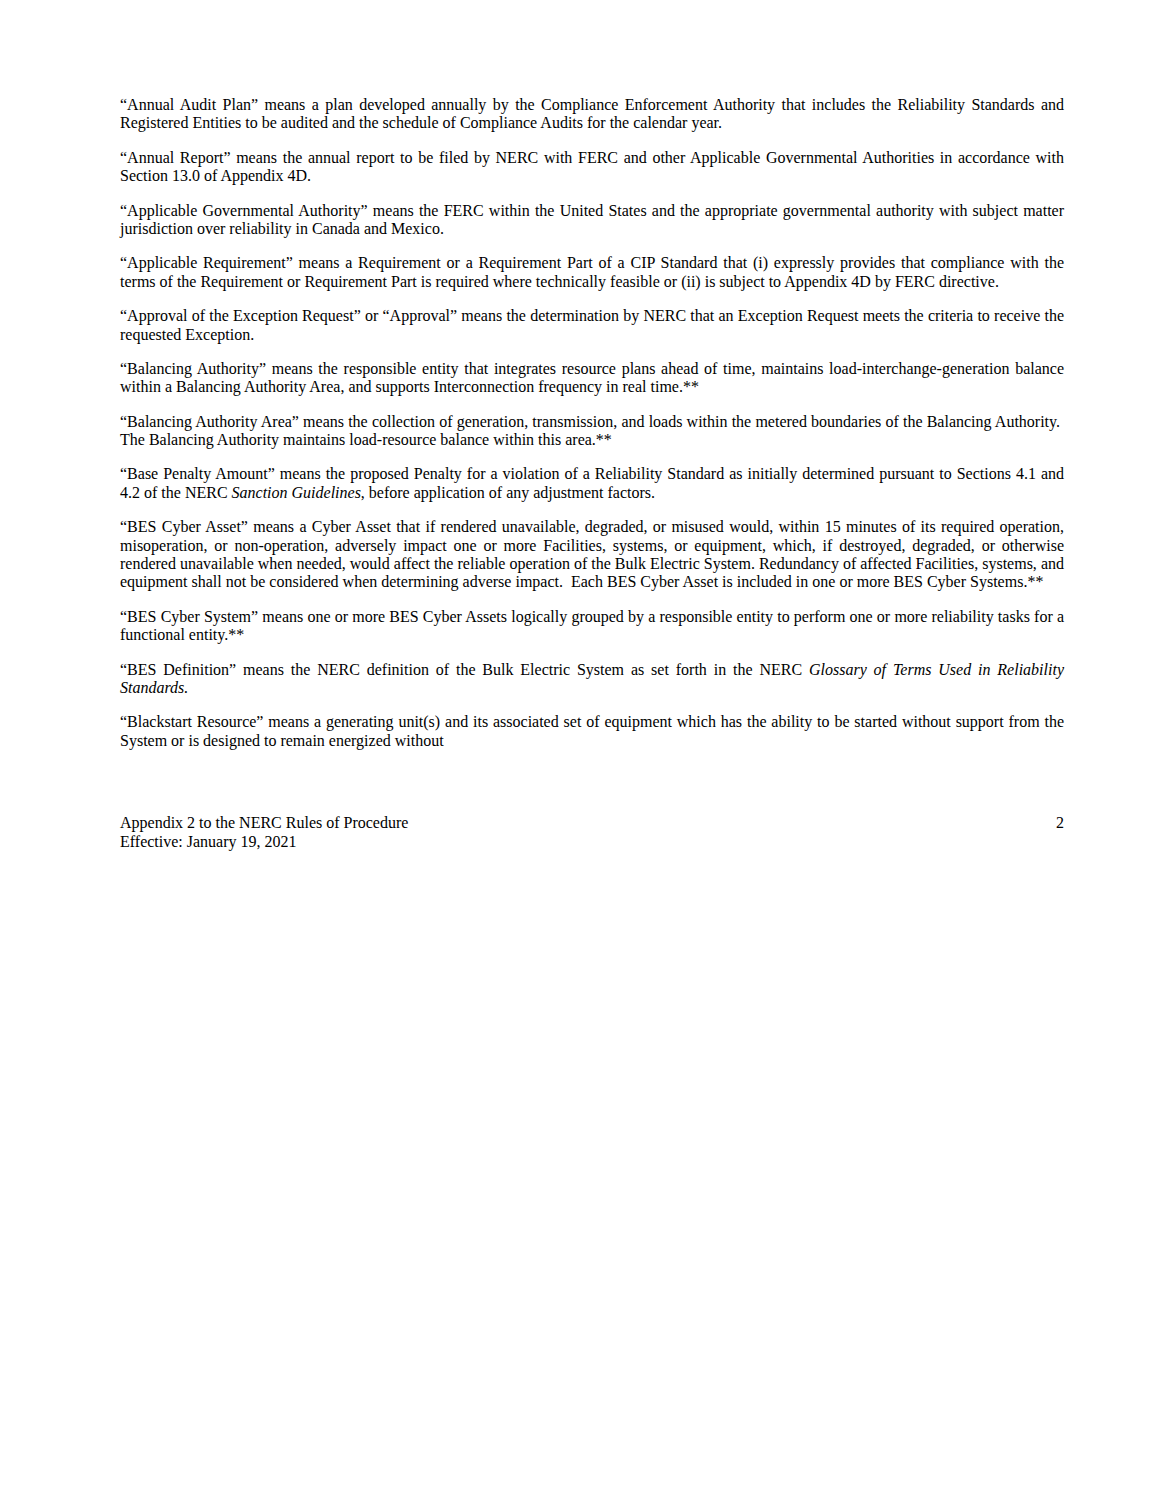“Annual Audit Plan” means a plan developed annually by the Compliance Enforcement Authority that includes the Reliability Standards and Registered Entities to be audited and the schedule of Compliance Audits for the calendar year.
“Annual Report” means the annual report to be filed by NERC with FERC and other Applicable Governmental Authorities in accordance with Section 13.0 of Appendix 4D.
“Applicable Governmental Authority” means the FERC within the United States and the appropriate governmental authority with subject matter jurisdiction over reliability in Canada and Mexico.
“Applicable Requirement” means a Requirement or a Requirement Part of a CIP Standard that (i) expressly provides that compliance with the terms of the Requirement or Requirement Part is required where technically feasible or (ii) is subject to Appendix 4D by FERC directive.
“Approval of the Exception Request” or “Approval” means the determination by NERC that an Exception Request meets the criteria to receive the requested Exception.
“Balancing Authority” means the responsible entity that integrates resource plans ahead of time, maintains load-interchange-generation balance within a Balancing Authority Area, and supports Interconnection frequency in real time.**
“Balancing Authority Area” means the collection of generation, transmission, and loads within the metered boundaries of the Balancing Authority. The Balancing Authority maintains load-resource balance within this area.**
“Base Penalty Amount” means the proposed Penalty for a violation of a Reliability Standard as initially determined pursuant to Sections 4.1 and 4.2 of the NERC Sanction Guidelines, before application of any adjustment factors.
“BES Cyber Asset” means a Cyber Asset that if rendered unavailable, degraded, or misused would, within 15 minutes of its required operation, misoperation, or non‐operation, adversely impact one or more Facilities, systems, or equipment, which, if destroyed, degraded, or otherwise rendered unavailable when needed, would affect the reliable operation of the Bulk Electric System. Redundancy of affected Facilities, systems, and equipment shall not be considered when determining adverse impact. Each BES Cyber Asset is included in one or more BES Cyber Systems.**
“BES Cyber System” means one or more BES Cyber Assets logically grouped by a responsible entity to perform one or more reliability tasks for a functional entity.**
“BES Definition” means the NERC definition of the Bulk Electric System as set forth in the NERC Glossary of Terms Used in Reliability Standards.
“Blackstart Resource” means a generating unit(s) and its associated set of equipment which has the ability to be started without support from the System or is designed to remain energized without
Appendix 2 to the NERC Rules of Procedure
Effective: January 19, 2021
2